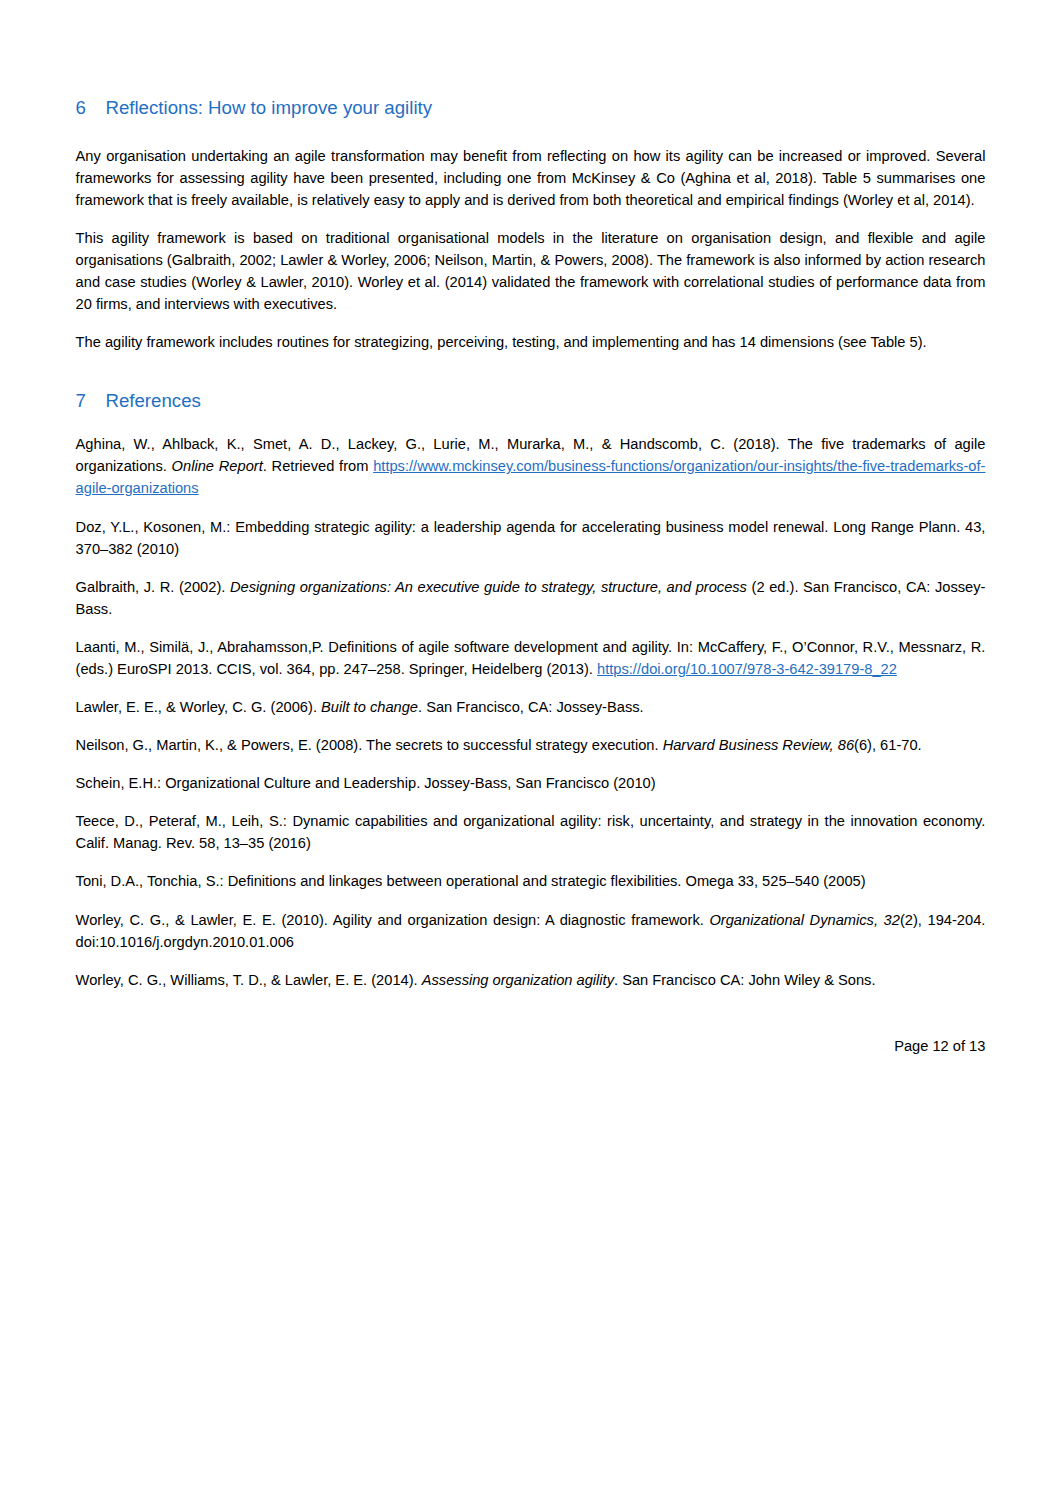6 Reflections: How to improve your agility
Any organisation undertaking an agile transformation may benefit from reflecting on how its agility can be increased or improved. Several frameworks for assessing agility have been presented, including one from McKinsey & Co (Aghina et al, 2018). Table 5 summarises one framework that is freely available, is relatively easy to apply and is derived from both theoretical and empirical findings (Worley et al, 2014).
This agility framework is based on traditional organisational models in the literature on organisation design, and flexible and agile organisations (Galbraith, 2002; Lawler & Worley, 2006; Neilson, Martin, & Powers, 2008). The framework is also informed by action research and case studies (Worley & Lawler, 2010). Worley et al. (2014) validated the framework with correlational studies of performance data from 20 firms, and interviews with executives.
The agility framework includes routines for strategizing, perceiving, testing, and implementing and has 14 dimensions (see Table 5).
7 References
Aghina, W., Ahlback, K., Smet, A. D., Lackey, G., Lurie, M., Murarka, M., & Handscomb, C. (2018). The five trademarks of agile organizations. Online Report. Retrieved from https://www.mckinsey.com/business-functions/organization/our-insights/the-five-trademarks-of-agile-organizations
Doz, Y.L., Kosonen, M.: Embedding strategic agility: a leadership agenda for accelerating business model renewal. Long Range Plann. 43, 370–382 (2010)
Galbraith, J. R. (2002). Designing organizations: An executive guide to strategy, structure, and process (2 ed.). San Francisco, CA: Jossey-Bass.
Laanti, M., Similä, J., Abrahamsson,P. Definitions of agile software development and agility. In: McCaffery, F., O’Connor, R.V., Messnarz, R. (eds.) EuroSPI 2013. CCIS, vol. 364, pp. 247–258. Springer, Heidelberg (2013). https://doi.org/10.1007/978-3-642-39179-8_22
Lawler, E. E., & Worley, C. G. (2006). Built to change. San Francisco, CA: Jossey-Bass.
Neilson, G., Martin, K., & Powers, E. (2008). The secrets to successful strategy execution. Harvard Business Review, 86(6), 61-70.
Schein, E.H.: Organizational Culture and Leadership. Jossey-Bass, San Francisco (2010)
Teece, D., Peteraf, M., Leih, S.: Dynamic capabilities and organizational agility: risk, uncertainty, and strategy in the innovation economy. Calif. Manag. Rev. 58, 13–35 (2016)
Toni, D.A., Tonchia, S.: Definitions and linkages between operational and strategic flexibilities. Omega 33, 525–540 (2005)
Worley, C. G., & Lawler, E. E. (2010). Agility and organization design: A diagnostic framework. Organizational Dynamics, 32(2), 194-204. doi:10.1016/j.orgdyn.2010.01.006
Worley, C. G., Williams, T. D., & Lawler, E. E. (2014). Assessing organization agility. San Francisco CA: John Wiley & Sons.
Page 12 of 13